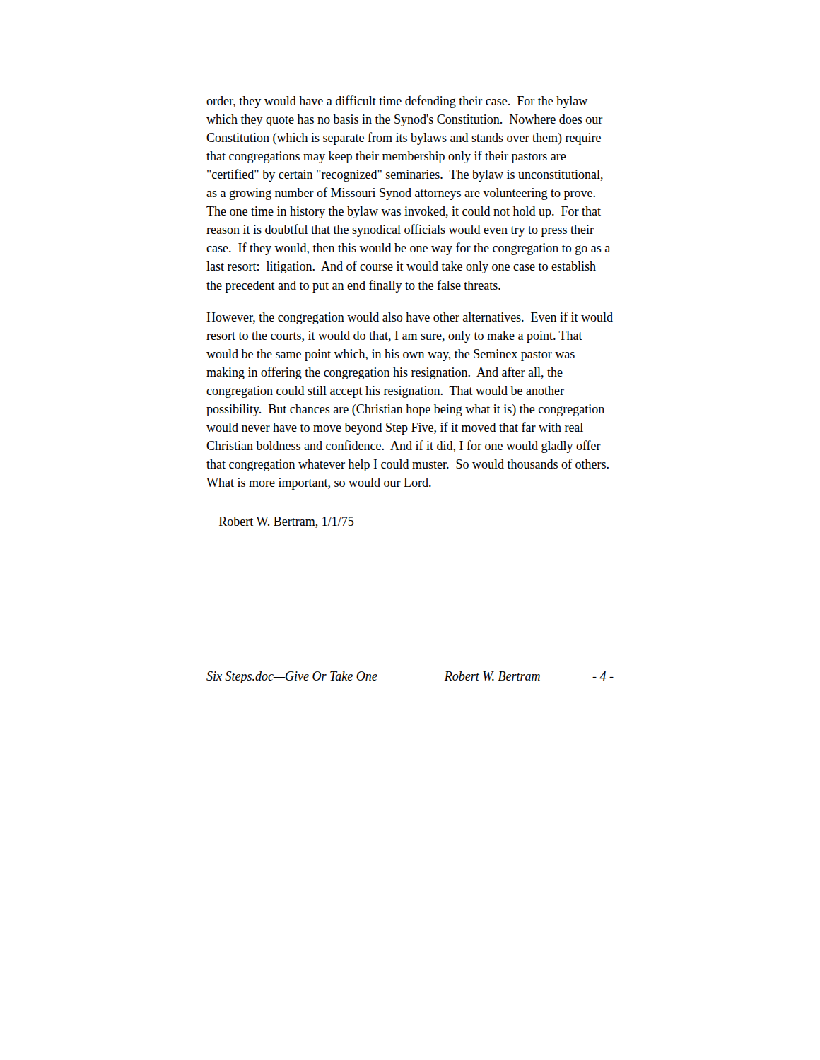order, they would have a difficult time defending their case. For the bylaw which they quote has no basis in the Synod's Constitution. Nowhere does our Constitution (which is separate from its bylaws and stands over them) require that congregations may keep their membership only if their pastors are "certified" by certain "recognized" seminaries. The bylaw is unconstitutional, as a growing number of Missouri Synod attorneys are volunteering to prove. The one time in history the bylaw was invoked, it could not hold up. For that reason it is doubtful that the synodical officials would even try to press their case. If they would, then this would be one way for the congregation to go as a last resort: litigation. And of course it would take only one case to establish the precedent and to put an end finally to the false threats.
However, the congregation would also have other alternatives. Even if it would resort to the courts, it would do that, I am sure, only to make a point. That would be the same point which, in his own way, the Seminex pastor was making in offering the congregation his resignation. And after all, the congregation could still accept his resignation. That would be another possibility. But chances are (Christian hope being what it is) the congregation would never have to move beyond Step Five, if it moved that far with real Christian boldness and confidence. And if it did, I for one would gladly offer that congregation whatever help I could muster. So would thousands of others. What is more important, so would our Lord.
Robert W. Bertram, 1/1/75
Six Steps.doc—Give Or Take One Robert W. Bertram - 4 -